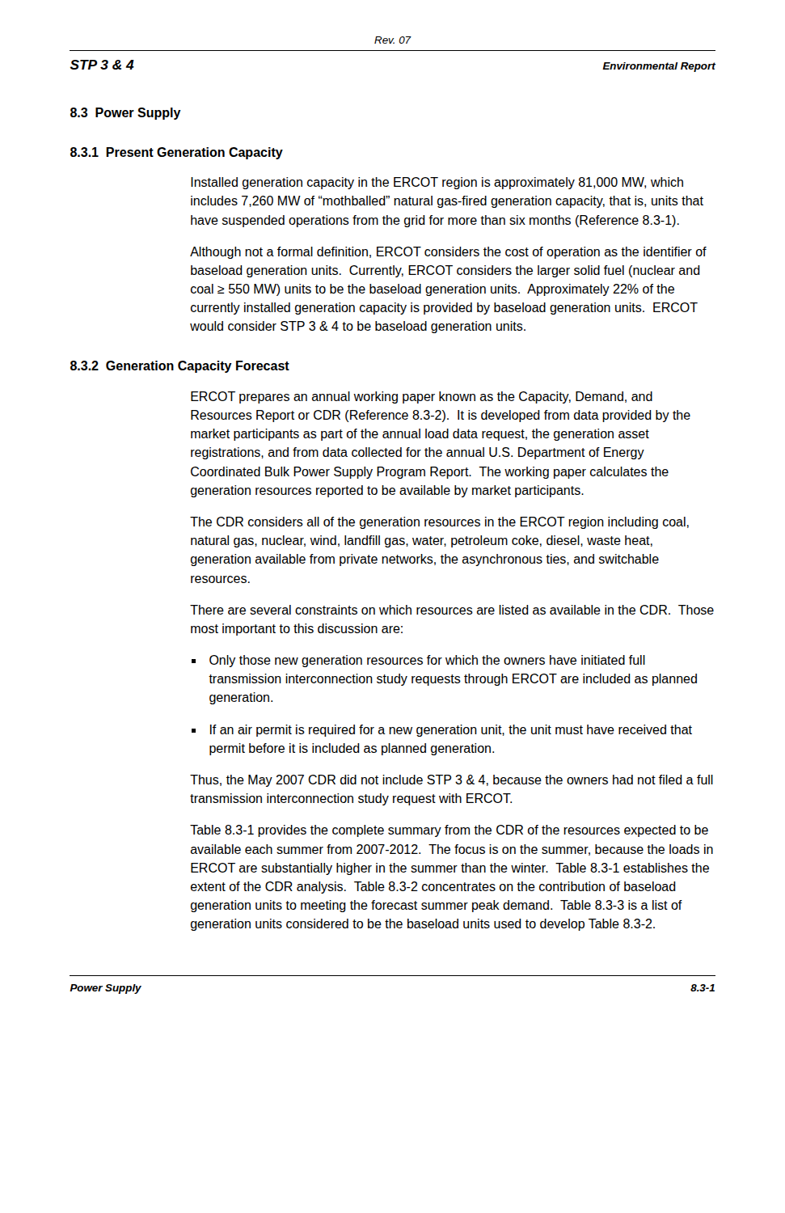Rev. 07
STP 3 & 4 Environmental Report
8.3 Power Supply
8.3.1 Present Generation Capacity
Installed generation capacity in the ERCOT region is approximately 81,000 MW, which includes 7,260 MW of “mothballed” natural gas-fired generation capacity, that is, units that have suspended operations from the grid for more than six months (Reference 8.3-1).
Although not a formal definition, ERCOT considers the cost of operation as the identifier of baseload generation units. Currently, ERCOT considers the larger solid fuel (nuclear and coal ≥ 550 MW) units to be the baseload generation units. Approximately 22% of the currently installed generation capacity is provided by baseload generation units. ERCOT would consider STP 3 & 4 to be baseload generation units.
8.3.2 Generation Capacity Forecast
ERCOT prepares an annual working paper known as the Capacity, Demand, and Resources Report or CDR (Reference 8.3-2). It is developed from data provided by the market participants as part of the annual load data request, the generation asset registrations, and from data collected for the annual U.S. Department of Energy Coordinated Bulk Power Supply Program Report. The working paper calculates the generation resources reported to be available by market participants.
The CDR considers all of the generation resources in the ERCOT region including coal, natural gas, nuclear, wind, landfill gas, water, petroleum coke, diesel, waste heat, generation available from private networks, the asynchronous ties, and switchable resources.
There are several constraints on which resources are listed as available in the CDR. Those most important to this discussion are:
Only those new generation resources for which the owners have initiated full transmission interconnection study requests through ERCOT are included as planned generation.
If an air permit is required for a new generation unit, the unit must have received that permit before it is included as planned generation.
Thus, the May 2007 CDR did not include STP 3 & 4, because the owners had not filed a full transmission interconnection study request with ERCOT.
Table 8.3-1 provides the complete summary from the CDR of the resources expected to be available each summer from 2007-2012. The focus is on the summer, because the loads in ERCOT are substantially higher in the summer than the winter. Table 8.3-1 establishes the extent of the CDR analysis. Table 8.3-2 concentrates on the contribution of baseload generation units to meeting the forecast summer peak demand. Table 8.3-3 is a list of generation units considered to be the baseload units used to develop Table 8.3-2.
Power Supply 8.3-1